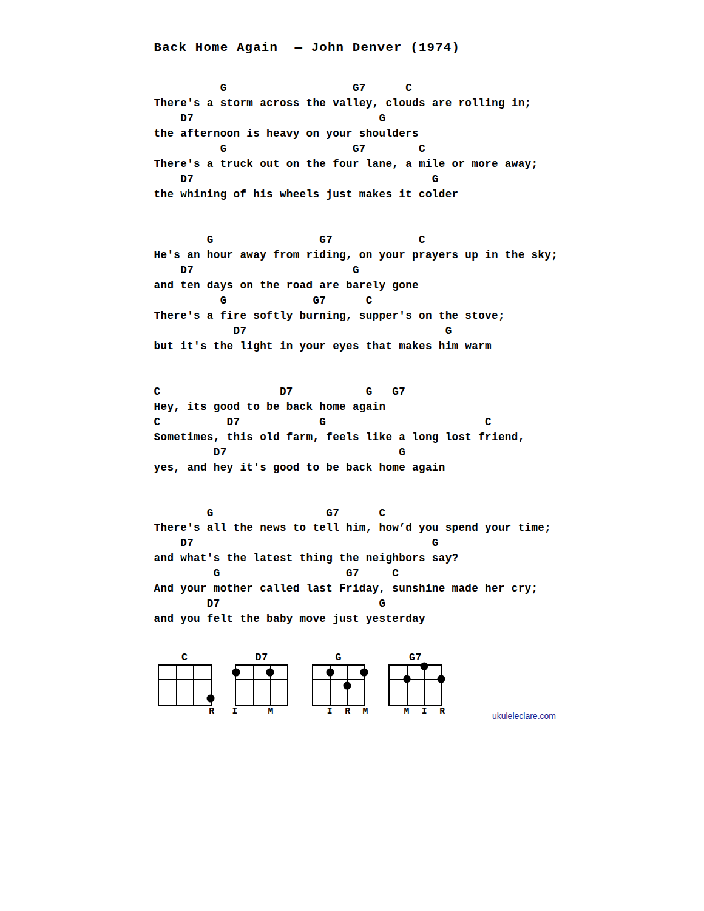Back Home Again — John Denver (1974)
          G                   G7      C
There's a storm across the valley, clouds are rolling in;
    D7                            G
the afternoon is heavy on your shoulders
          G                   G7        C
There's a truck out on the four lane, a mile or more away;
    D7                                    G
the whining of his wheels just makes it colder


        G                G7             C
He's an hour away from riding, on your prayers up in the sky;
    D7                        G
and ten days on the road are barely gone
          G             G7      C
There's a fire softly burning, supper's on the stove;
            D7                              G
but it's the light in your eyes that makes him warm


C                  D7           G   G7
Hey, its good to be back home again
C          D7            G                        C
Sometimes, this old farm, feels like a long lost friend,
         D7                          G
yes, and hey it's good to be back home again


        G                 G7      C
There's all the news to tell him, how’d you spend your time;
    D7                                    G
and what's the latest thing the neighbors say?
         G                   G7     C
And your mother called last Friday, sunshine made her cry;
        D7                        G
and you felt the baby move just yesterday
C
R
D7
I M
G
I R M
G7
M I R
ukuleleclare.com